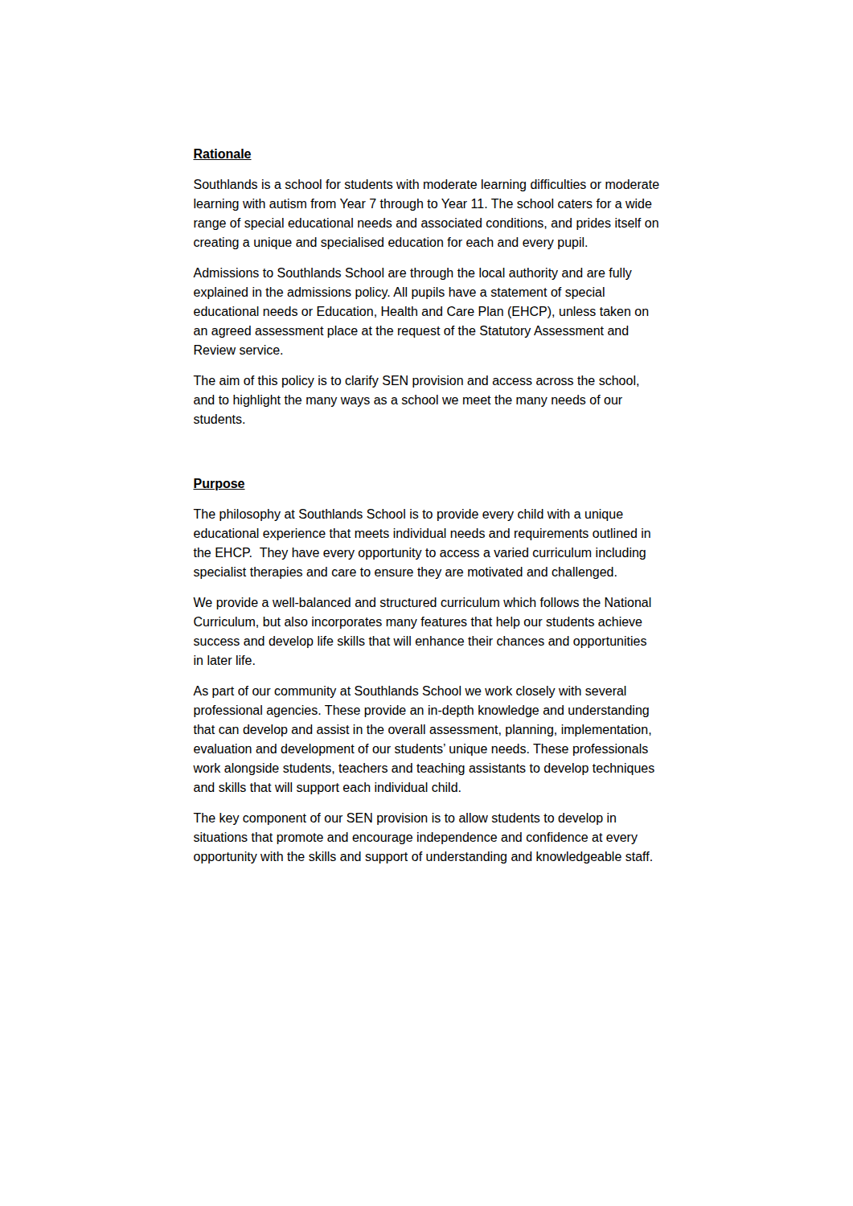Rationale
Southlands is a school for students with moderate learning difficulties or moderate learning with autism from Year 7 through to Year 11. The school caters for a wide range of special educational needs and associated conditions, and prides itself on creating a unique and specialised education for each and every pupil.
Admissions to Southlands School are through the local authority and are fully explained in the admissions policy. All pupils have a statement of special educational needs or Education, Health and Care Plan (EHCP), unless taken on an agreed assessment place at the request of the Statutory Assessment and Review service.
The aim of this policy is to clarify SEN provision and access across the school, and to highlight the many ways as a school we meet the many needs of our students.
Purpose
The philosophy at Southlands School is to provide every child with a unique educational experience that meets individual needs and requirements outlined in the EHCP. They have every opportunity to access a varied curriculum including specialist therapies and care to ensure they are motivated and challenged.
We provide a well-balanced and structured curriculum which follows the National Curriculum, but also incorporates many features that help our students achieve success and develop life skills that will enhance their chances and opportunities in later life.
As part of our community at Southlands School we work closely with several professional agencies. These provide an in-depth knowledge and understanding that can develop and assist in the overall assessment, planning, implementation, evaluation and development of our students’ unique needs. These professionals work alongside students, teachers and teaching assistants to develop techniques and skills that will support each individual child.
The key component of our SEN provision is to allow students to develop in situations that promote and encourage independence and confidence at every opportunity with the skills and support of understanding and knowledgeable staff.